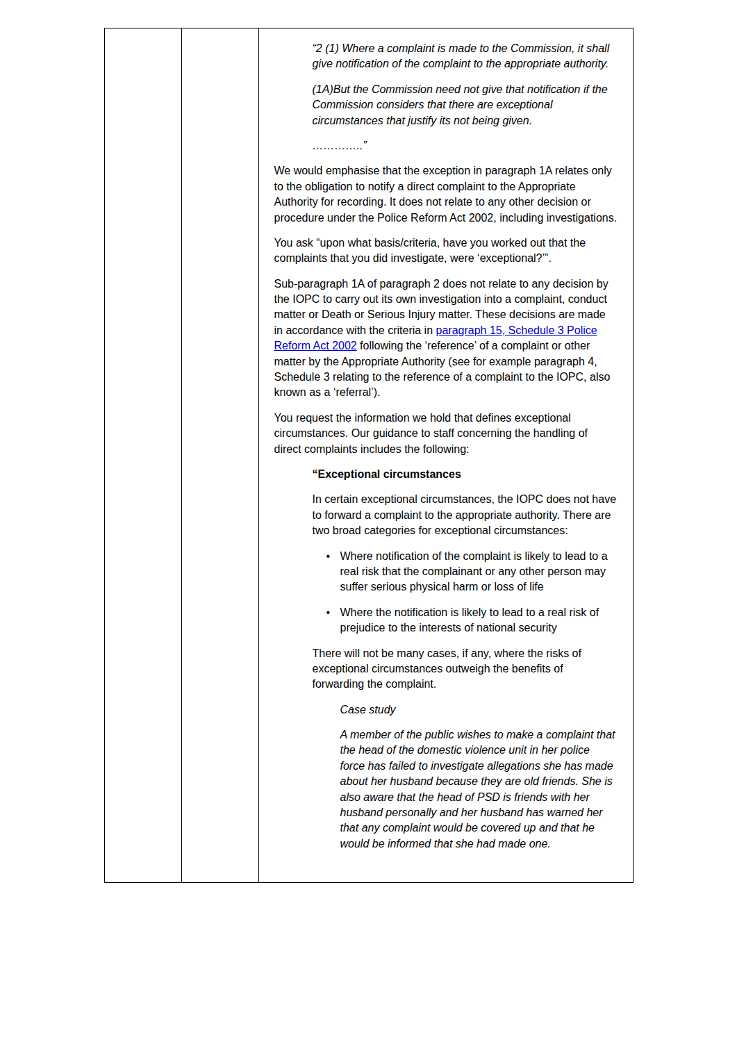“2 (1) Where a complaint is made to the Commission, it shall give notification of the complaint to the appropriate authority.
(1A)But the Commission need not give that notification if the Commission considers that there are exceptional circumstances that justify its not being given.
…………..”
We would emphasise that the exception in paragraph 1A relates only to the obligation to notify a direct complaint to the Appropriate Authority for recording. It does not relate to any other decision or procedure under the Police Reform Act 2002, including investigations.
You ask “upon what basis/criteria, have you worked out that the complaints that you did investigate, were ‘exceptional?’”.
Sub-paragraph 1A of paragraph 2 does not relate to any decision by the IOPC to carry out its own investigation into a complaint, conduct matter or Death or Serious Injury matter. These decisions are made in accordance with the criteria in paragraph 15, Schedule 3 Police Reform Act 2002 following the ‘reference’ of a complaint or other matter by the Appropriate Authority (see for example paragraph 4, Schedule 3 relating to the reference of a complaint to the IOPC, also known as a ‘referral’).
You request the information we hold that defines exceptional circumstances. Our guidance to staff concerning the handling of direct complaints includes the following:
“Exceptional circumstances
In certain exceptional circumstances, the IOPC does not have to forward a complaint to the appropriate authority. There are two broad categories for exceptional circumstances:
Where notification of the complaint is likely to lead to a real risk that the complainant or any other person may suffer serious physical harm or loss of life
Where the notification is likely to lead to a real risk of prejudice to the interests of national security
There will not be many cases, if any, where the risks of exceptional circumstances outweigh the benefits of forwarding the complaint.
Case study
A member of the public wishes to make a complaint that the head of the domestic violence unit in her police force has failed to investigate allegations she has made about her husband because they are old friends. She is also aware that the head of PSD is friends with her husband personally and her husband has warned her that any complaint would be covered up and that he would be informed that she had made one.